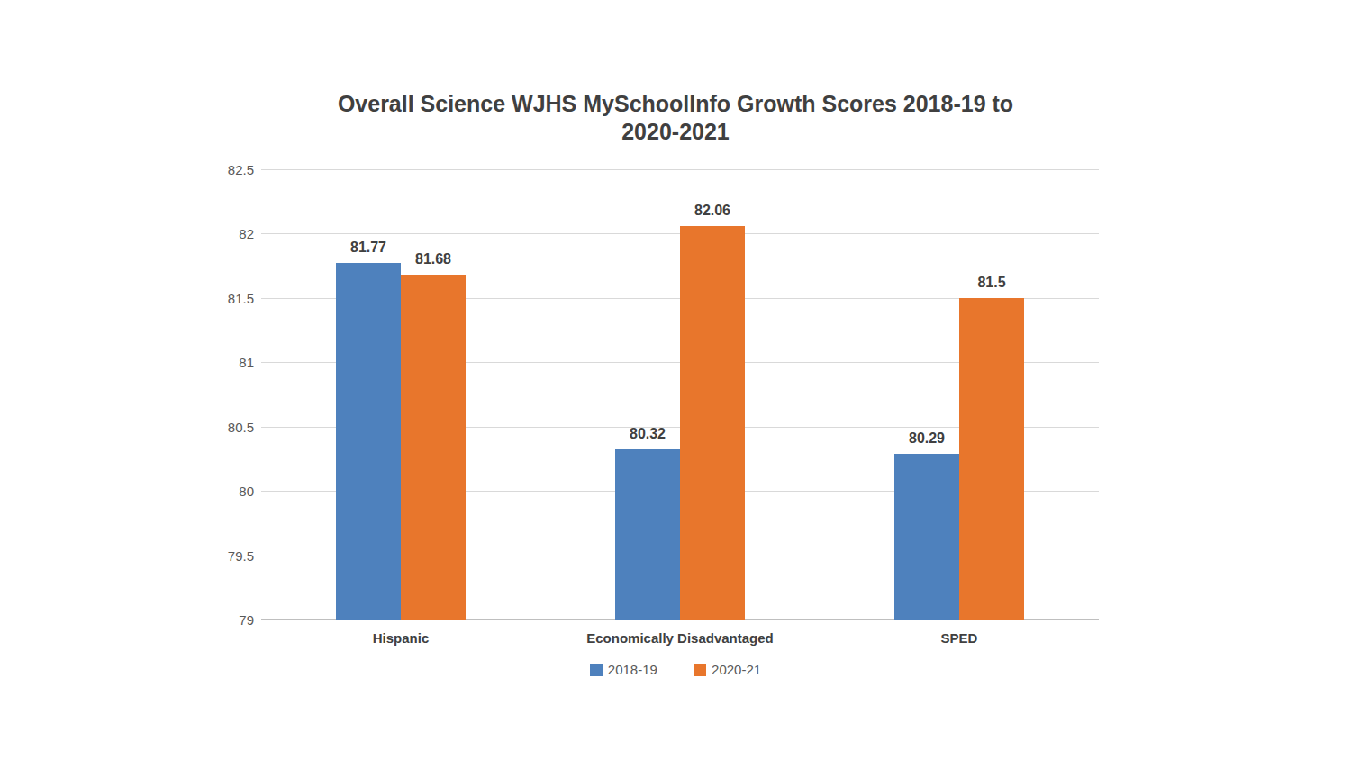Overall Science WJHS MySchoolInfo Growth Scores 2018-19 to
2020-2021
82.5 82 81.5 81 80.5 80 79.5 79
81.77
81.68
80.32
82.06
80.29
81.5
Hispanic
Economically Disadvantaged
SPED
2018-19 2020-21